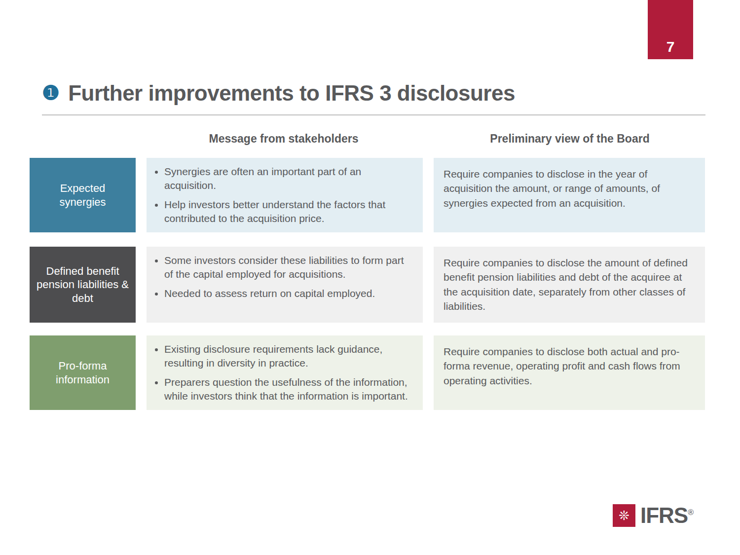7
❶ Further improvements to IFRS 3 disclosures
Message from stakeholders
Preliminary view of the Board
Expected
synergies
Synergies are often an important part of an acquisition.
Help investors better understand the factors that contributed to the acquisition price.
Require companies to disclose in the year of acquisition the amount, or range of amounts, of synergies expected from an acquisition.
Defined benefit pension liabilities & debt
Some investors consider these liabilities to form part of the capital employed for acquisitions.
Needed to assess return on capital employed.
Require companies to disclose the amount of defined benefit pension liabilities and debt of the acquiree at the acquisition date, separately from other classes of liabilities.
Pro-forma
information
Existing disclosure requirements lack guidance, resulting in diversity in practice.
Preparers question the usefulness of the information, while investors think that the information is important.
Require companies to disclose both actual and pro-forma revenue, operating profit and cash flows from operating activities.
❊
IFRS®